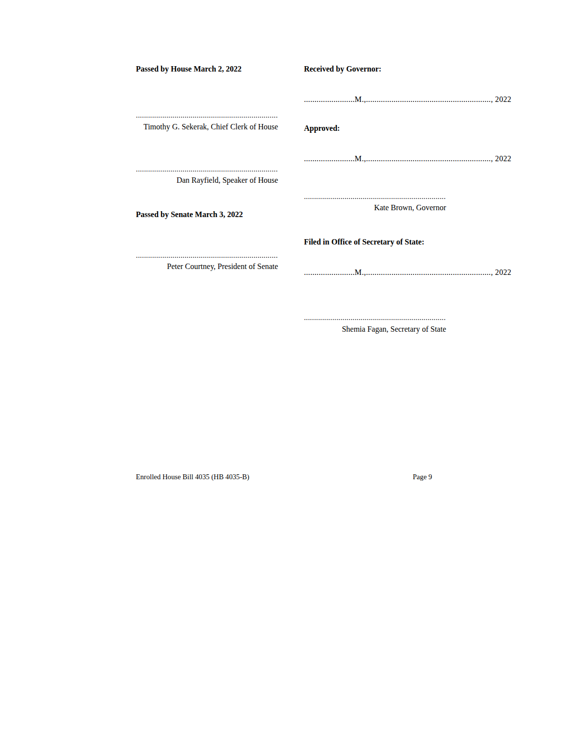Passed by House March 2, 2022
................................................................................ Timothy G. Sekerak, Chief Clerk of House
................................................................................ Dan Rayfield, Speaker of House
Passed by Senate March 3, 2022
................................................................................ Peter Courtney, President of Senate
Received by Governor:
........................M.,..........................................................., 2022
Approved:
........................M.,..........................................................., 2022
................................................................................ Kate Brown, Governor
Filed in Office of Secretary of State:
........................M.,..........................................................., 2022
................................................................................ Shemia Fagan, Secretary of State
Enrolled House Bill 4035 (HB 4035-B) Page 9